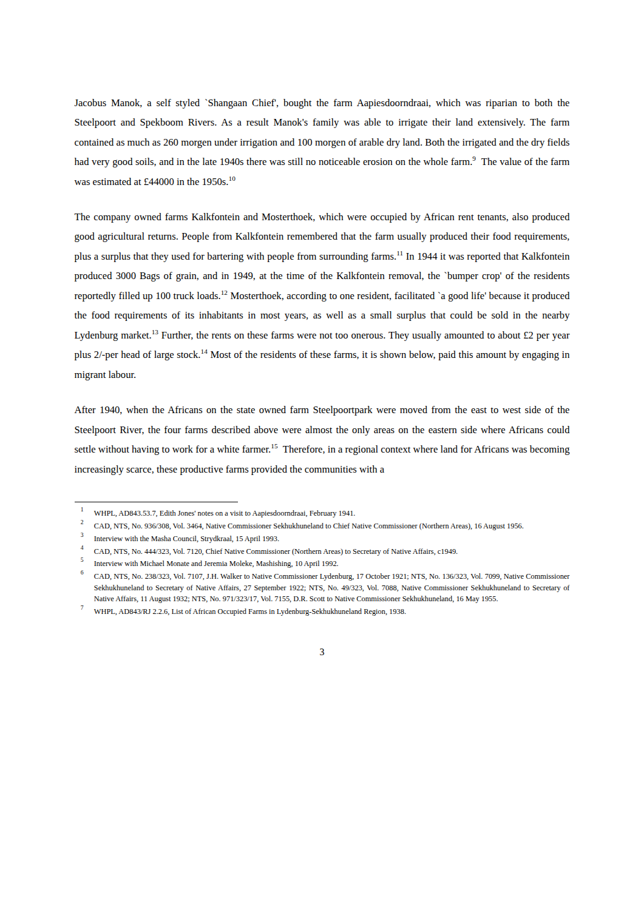Jacobus Manok, a self styled `Shangaan Chief', bought the farm Aapiesdoorndraai, which was riparian to both the Steelpoort and Spekboom Rivers. As a result Manok's family was able to irrigate their land extensively. The farm contained as much as 260 morgen under irrigation and 100 morgen of arable dry land. Both the irrigated and the dry fields had very good soils, and in the late 1940s there was still no noticeable erosion on the whole farm.9 The value of the farm was estimated at £44000 in the 1950s.10
The company owned farms Kalkfontein and Mosterthoek, which were occupied by African rent tenants, also produced good agricultural returns. People from Kalkfontein remembered that the farm usually produced their food requirements, plus a surplus that they used for bartering with people from surrounding farms.11 In 1944 it was reported that Kalkfontein produced 3000 Bags of grain, and in 1949, at the time of the Kalkfontein removal, the `bumper crop' of the residents reportedly filled up 100 truck loads.12 Mosterthoek, according to one resident, facilitated `a good life' because it produced the food requirements of its inhabitants in most years, as well as a small surplus that could be sold in the nearby Lydenburg market.13 Further, the rents on these farms were not too onerous. They usually amounted to about £2 per year plus 2/-per head of large stock.14 Most of the residents of these farms, it is shown below, paid this amount by engaging in migrant labour.
After 1940, when the Africans on the state owned farm Steelpoortpark were moved from the east to west side of the Steelpoort River, the four farms described above were almost the only areas on the eastern side where Africans could settle without having to work for a white farmer.15 Therefore, in a regional context where land for Africans was becoming increasingly scarce, these productive farms provided the communities with a
WHPL, AD843.53.7, Edith Jones' notes on a visit to Aapiesdoorndraai, February 1941.
CAD, NTS, No. 936/308, Vol. 3464, Native Commissioner Sekhukhuneland to Chief Native Commissioner (Northern Areas), 16 August 1956.
Interview with the Masha Council, Strydkraal, 15 April 1993.
CAD, NTS, No. 444/323, Vol. 7120, Chief Native Commissioner (Northern Areas) to Secretary of Native Affairs, c1949.
Interview with Michael Monate and Jeremia Moleke, Mashishing, 10 April 1992.
CAD, NTS, No. 238/323, Vol. 7107, J.H. Walker to Native Commissioner Lydenburg, 17 October 1921; NTS, No. 136/323, Vol. 7099, Native Commissioner Sekhukhuneland to Secretary of Native Affairs, 27 September 1922; NTS, No. 49/323, Vol. 7088, Native Commissioner Sekhukhuneland to Secretary of Native Affairs, 11 August 1932; NTS, No. 971/323/17, Vol. 7155, D.R. Scott to Native Commissioner Sekhukhuneland, 16 May 1955.
WHPL, AD843/RJ 2.2.6, List of African Occupied Farms in Lydenburg-Sekhukhuneland Region, 1938.
3